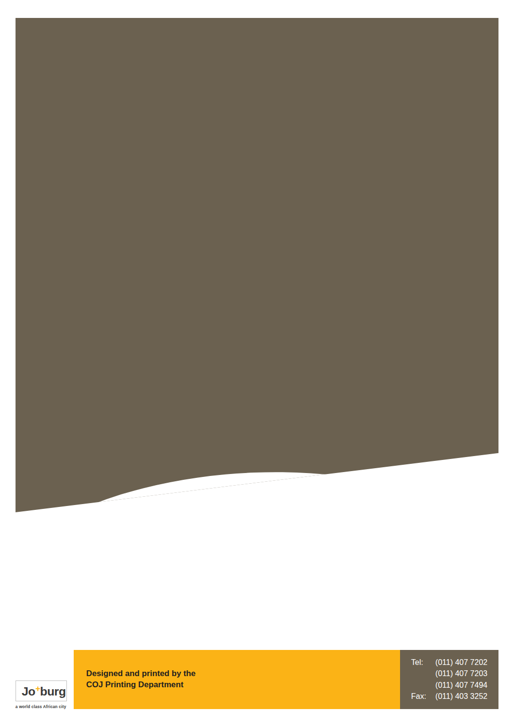Jo+burg
a world class African city
Designed and printed by the
COJ Printing Department
| Tel: | (011) 407 7202 |
| Tel: | (011) 407 7203 |
| Tel: | (011) 407 7494 |
| Fax: | (011) 403 3252 |